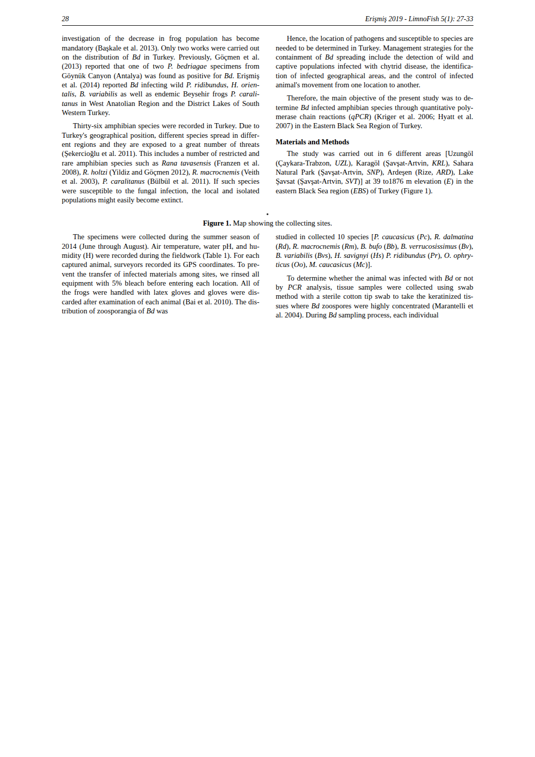28 Erişmiş 2019 - LimnoFish 5(1): 27-33
investigation of the decrease in frog population has become mandatory (Başkale et al. 2013). Only two works were carried out on the distribution of Bd in Turkey. Previously, Göçmen et al. (2013) reported that one of two P. bedriagae specimens from Göynük Canyon (Antalya) was found as positive for Bd. Erişmiş et al. (2014) reported Bd infecting wild P. ridibundus, H. orientalis, B. variabilis as well as endemic Beysehir frogs P. caralitanus in West Anatolian Region and the District Lakes of South Western Turkey.
Thirty-six amphibian species were recorded in Turkey. Due to Turkey's geographical position, different species spread in different regions and they are exposed to a great number of threats (Şekercioğlu et al. 2011). This includes a number of restricted and rare amphibian species such as Rana tavasensis (Franzen et al. 2008), R. holtzi (Yildiz and Göçmen 2012), R. macrocnemis (Veith et al. 2003), P. caralitanus (Bülbül et al. 2011). If such species were susceptible to the fungal infection, the local and isolated populations might easily become extinct.
Hence, the location of pathogens and susceptible to species are needed to be determined in Turkey. Management strategies for the containment of Bd spreading include the detection of wild and captive populations infected with chytrid disease, the identification of infected geographical areas, and the control of infected animal's movement from one location to another.
Therefore, the main objective of the present study was to determine Bd infected amphibian species through quantitative polymerase chain reactions (qPCR) (Kriger et al. 2006; Hyatt et al. 2007) in the Eastern Black Sea Region of Turkey.
Materials and Methods
The study was carried out in 6 different areas [Uzungöl (Çaykara-Trabzon, UZL), Karagöl (Şavşat-Artvin, KRL), Sahara Natural Park (Şavşat-Artvin, SNP), Ardeşen (Rize, ARD), Lake Şavsat (Şavşat-Artvin, SVT)] at 39 to1876 m elevation (E) in the eastern Black Sea region (EBS) of Turkey (Figure 1).
Figure 1. Map showing the collecting sites.
The specimens were collected during the summer season of 2014 (June through August). Air temperature, water pH, and humidity (H) were recorded during the fieldwork (Table 1). For each captured animal, surveyors recorded its GPS coordinates. To prevent the transfer of infected materials among sites, we rinsed all equipment with 5% bleach before entering each location. All of the frogs were handled with latex gloves and gloves were discarded after examination of each animal (Bai et al. 2010). The distribution of zoosporangia of Bd was
studied in collected 10 species [P. caucasicus (Pc), R. dalmatina (Rd), R. macrocnemis (Rm), B. bufo (Bb), B. verrucosissimus (Bv), B. variabilis (Bvs), H. savignyi (Hs) P. ridibundus (Pr), O. ophryticus (Oo), M. caucasicus (Mc)].
To determine whether the animal was infected with Bd or not by PCR analysis, tissue samples were collected using swab method with a sterile cotton tip swab to take the keratinized tissues where Bd zoospores were highly concentrated (Marantelli et al. 2004). During Bd sampling process, each individual